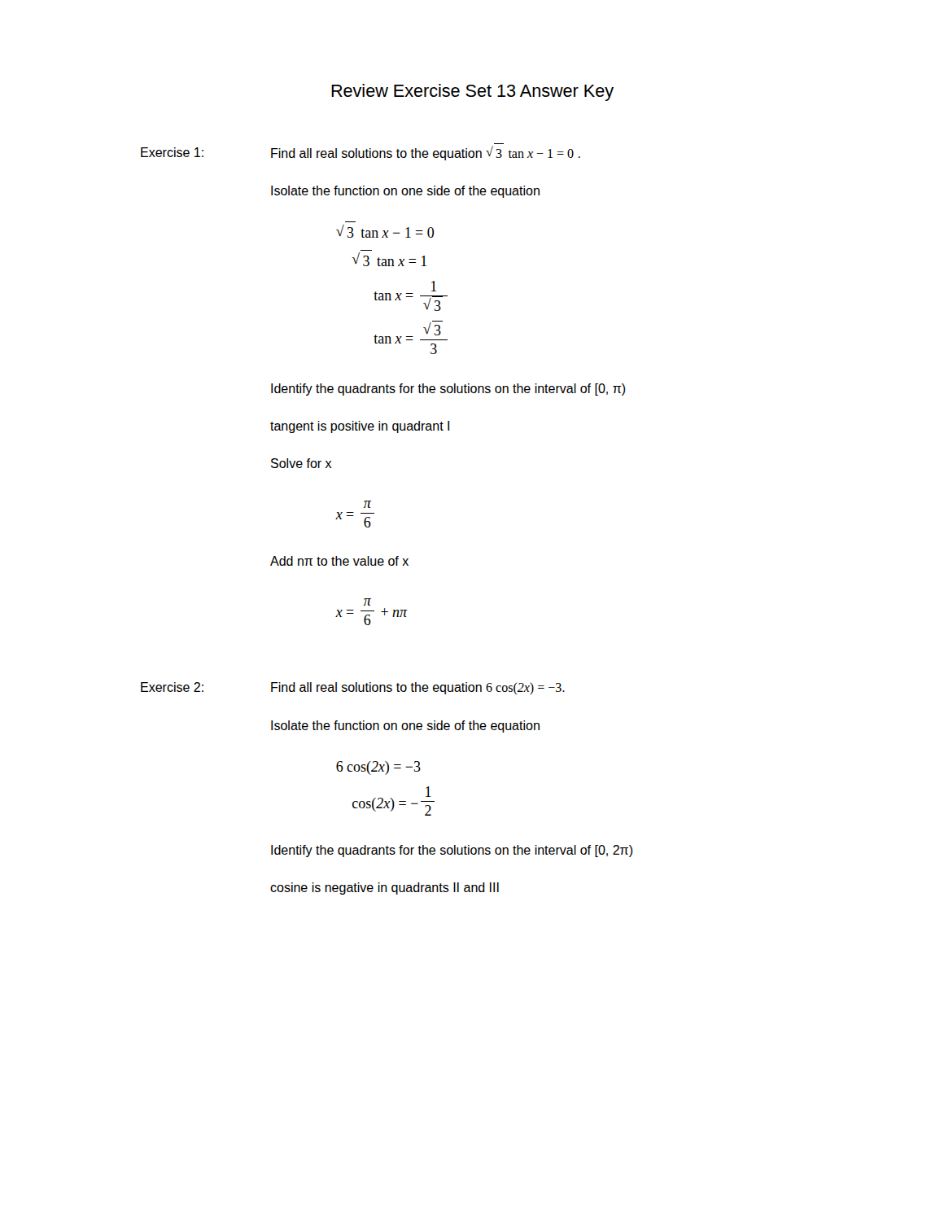Review Exercise Set 13 Answer Key
Exercise 1:
Find all real solutions to the equation 3 tan x − 1 = 0 .
Isolate the function on one side of the equation
3 tan x − 1 = 0 3 tan x = 1 tan x = 13 tan x = 33
Identify the quadrants for the solutions on the interval of [0, π)
tangent is positive in quadrant I
Solve for x
x = π 6
Add nπ to the value of x
x = π 6 + nπ
Exercise 2:
Find all real solutions to the equation 6 cos(2x) = −3.
Isolate the function on one side of the equation
6 cos(2x) = −3 cos(2x) = −12
Identify the quadrants for the solutions on the interval of [0, 2π)
cosine is negative in quadrants II and III